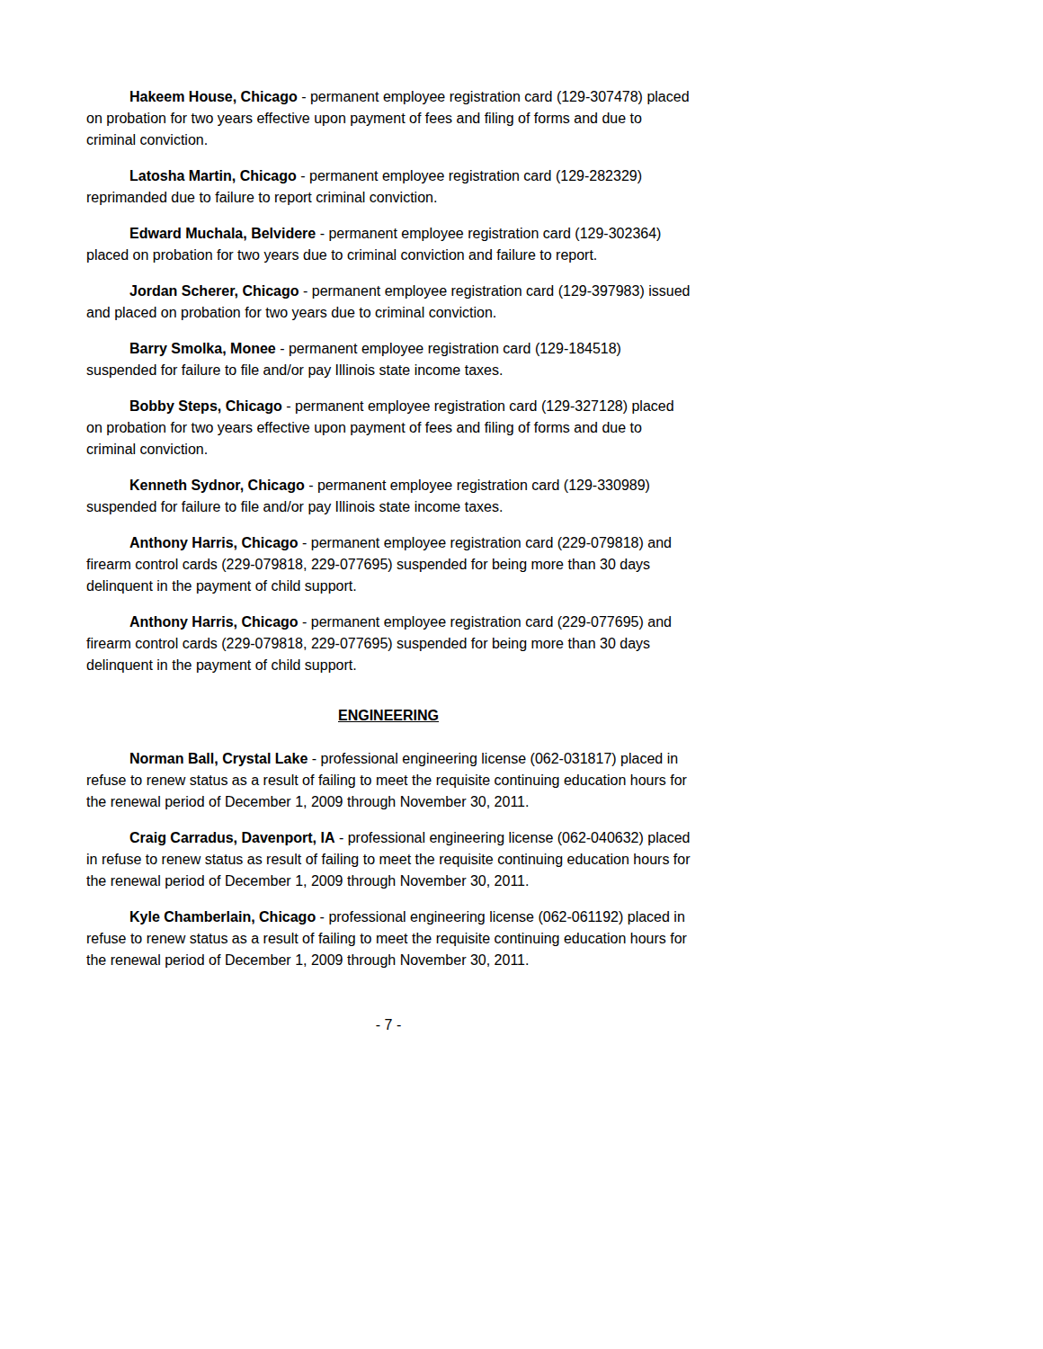Hakeem House, Chicago - permanent employee registration card (129-307478) placed on probation for two years effective upon payment of fees and filing of forms and due to criminal conviction.
Latosha Martin, Chicago - permanent employee registration card (129-282329) reprimanded due to failure to report criminal conviction.
Edward Muchala, Belvidere - permanent employee registration card (129-302364) placed on probation for two years due to criminal conviction and failure to report.
Jordan Scherer, Chicago - permanent employee registration card (129-397983) issued and placed on probation for two years due to criminal conviction.
Barry Smolka, Monee - permanent employee registration card (129-184518) suspended for failure to file and/or pay Illinois state income taxes.
Bobby Steps, Chicago - permanent employee registration card (129-327128) placed on probation for two years effective upon payment of fees and filing of forms and due to criminal conviction.
Kenneth Sydnor, Chicago - permanent employee registration card (129-330989) suspended for failure to file and/or pay Illinois state income taxes.
Anthony Harris, Chicago - permanent employee registration card (229-079818) and firearm control cards (229-079818, 229-077695) suspended for being more than 30 days delinquent in the payment of child support.
Anthony Harris, Chicago - permanent employee registration card (229-077695) and firearm control cards (229-079818, 229-077695) suspended for being more than 30 days delinquent in the payment of child support.
ENGINEERING
Norman Ball, Crystal Lake - professional engineering license (062-031817) placed in refuse to renew status as a result of failing to meet the requisite continuing education hours for the renewal period of December 1, 2009 through November 30, 2011.
Craig Carradus, Davenport, IA - professional engineering license (062-040632) placed in refuse to renew status as result of failing to meet the requisite continuing education hours for the renewal period of December 1, 2009 through November 30, 2011.
Kyle Chamberlain, Chicago - professional engineering license (062-061192) placed in refuse to renew status as a result of failing to meet the requisite continuing education hours for the renewal period of December 1, 2009 through November 30, 2011.
- 7 -